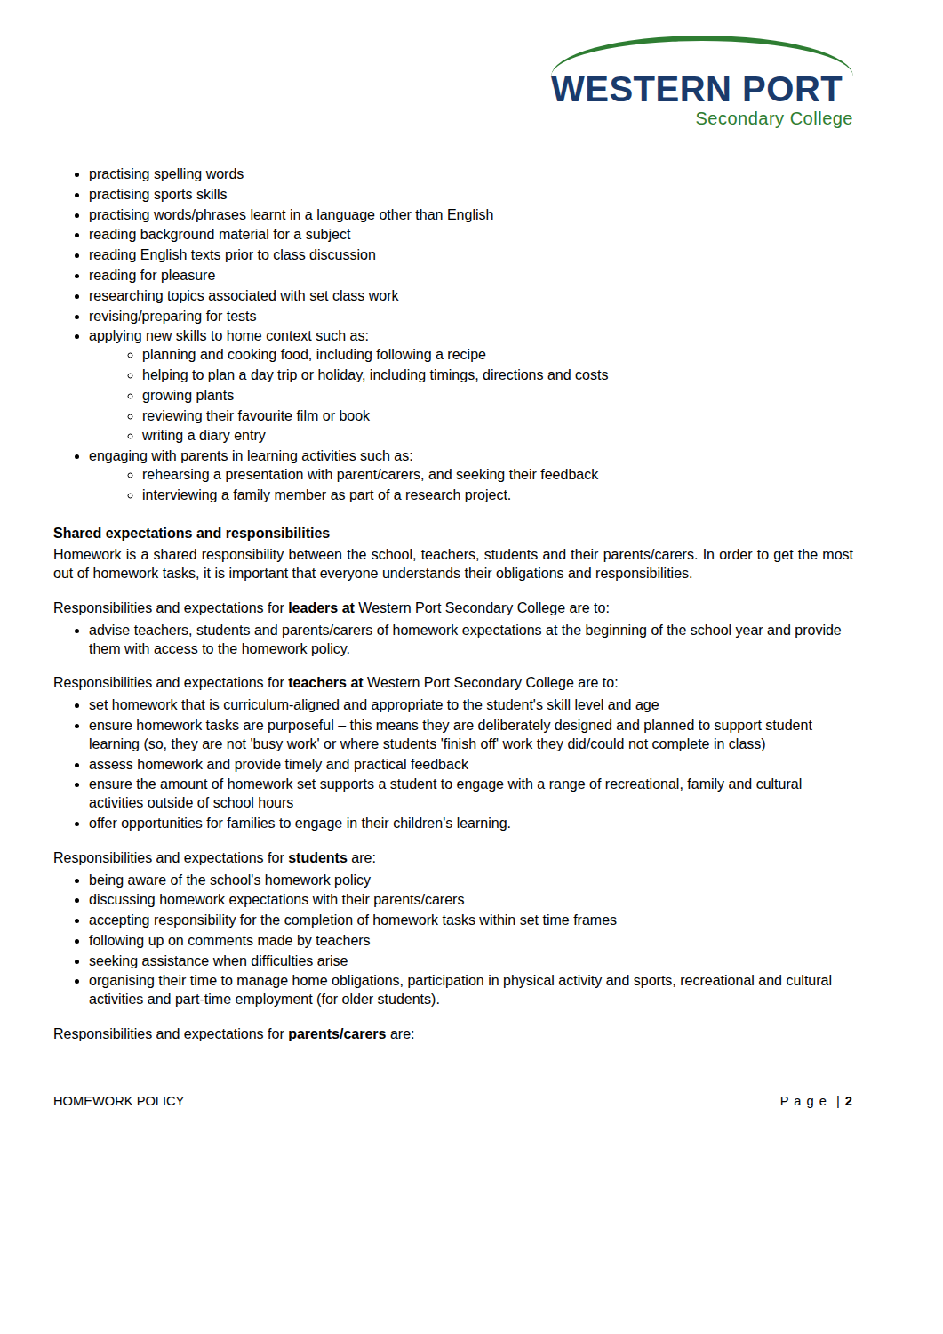WESTERN PORT
Secondary College
practising spelling words
practising sports skills
practising words/phrases learnt in a language other than English
reading background material for a subject
reading English texts prior to class discussion
reading for pleasure
researching topics associated with set class work
revising/preparing for tests
applying new skills to home context such as:
planning and cooking food, including following a recipe
helping to plan a day trip or holiday, including timings, directions and costs
growing plants
reviewing their favourite film or book
writing a diary entry
engaging with parents in learning activities such as:
rehearsing a presentation with parent/carers, and seeking their feedback
interviewing a family member as part of a research project.
Shared expectations and responsibilities
Homework is a shared responsibility between the school, teachers, students and their parents/carers. In order to get the most out of homework tasks, it is important that everyone understands their obligations and responsibilities.
Responsibilities and expectations for leaders at Western Port Secondary College are to:
advise teachers, students and parents/carers of homework expectations at the beginning of the school year and provide them with access to the homework policy.
Responsibilities and expectations for teachers at Western Port Secondary College are to:
set homework that is curriculum-aligned and appropriate to the student's skill level and age
ensure homework tasks are purposeful – this means they are deliberately designed and planned to support student learning (so, they are not 'busy work' or where students 'finish off' work they did/could not complete in class)
assess homework and provide timely and practical feedback
ensure the amount of homework set supports a student to engage with a range of recreational, family and cultural activities outside of school hours
offer opportunities for families to engage in their children's learning.
Responsibilities and expectations for students are:
being aware of the school's homework policy
discussing homework expectations with their parents/carers
accepting responsibility for the completion of homework tasks within set time frames
following up on comments made by teachers
seeking assistance when difficulties arise
organising their time to manage home obligations, participation in physical activity and sports, recreational and cultural activities and part-time employment (for older students).
Responsibilities and expectations for parents/carers are:
HOMEWORK POLICY P a g e | 2